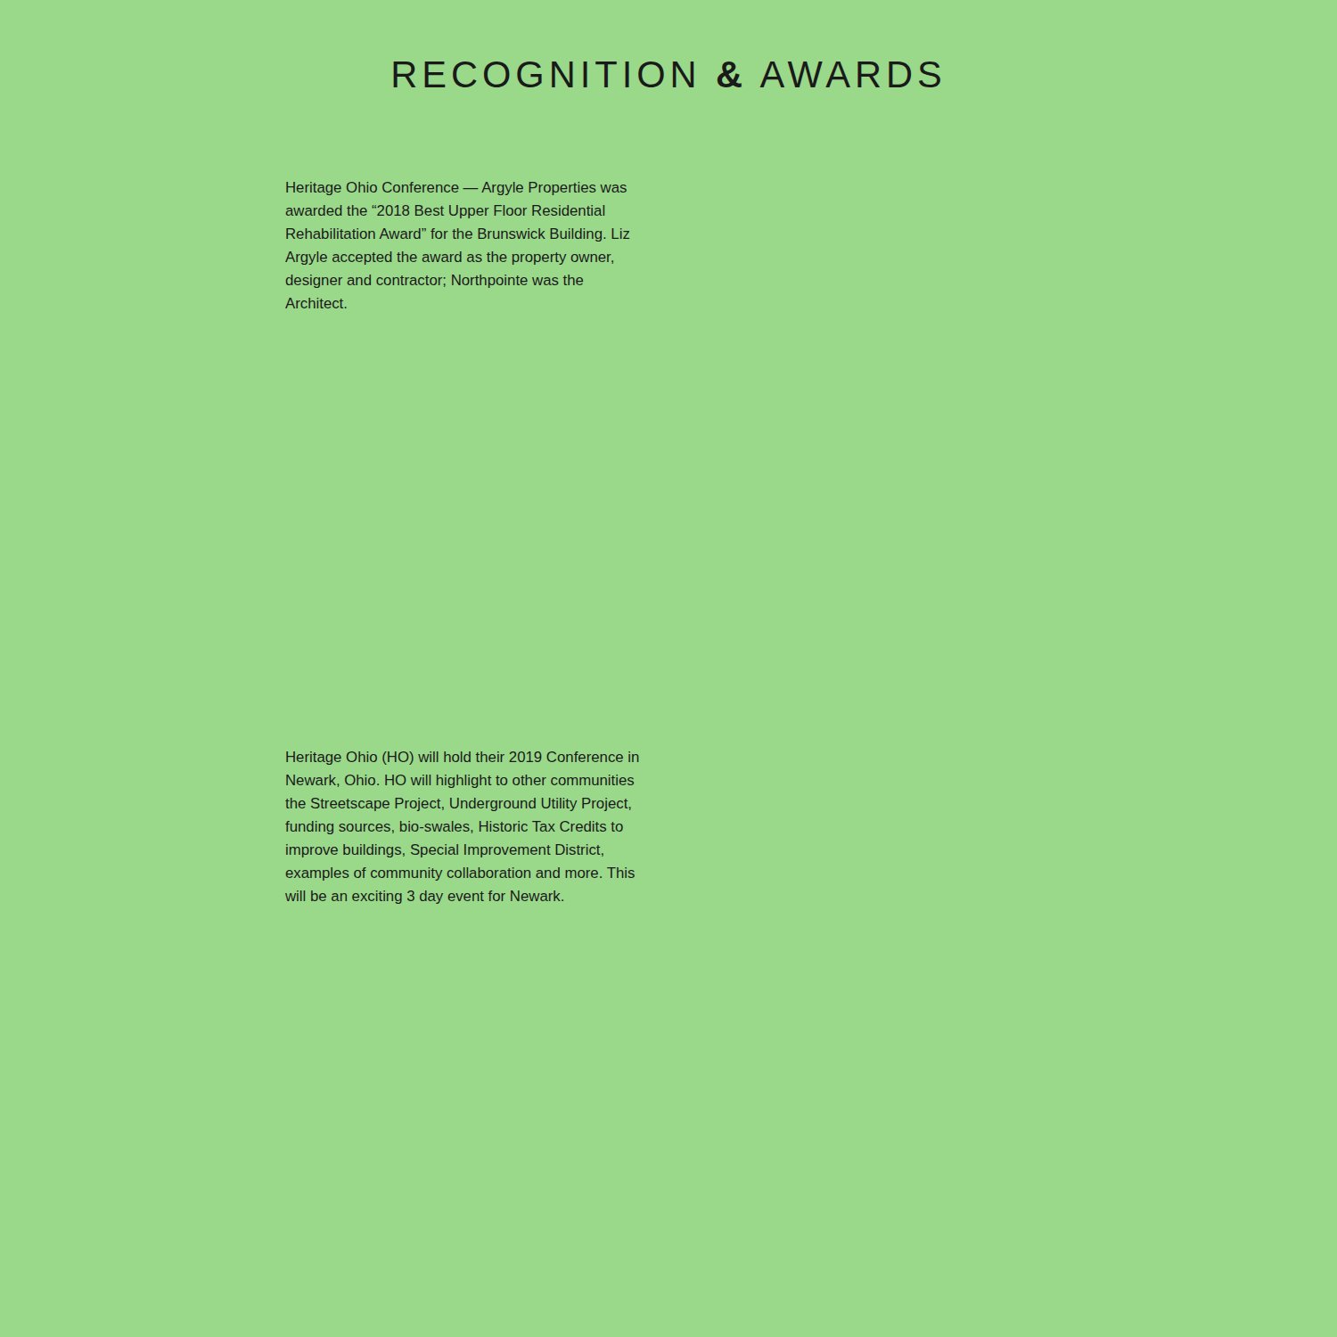RECOGNITION & AWARDS
Heritage Ohio Conference — Argyle Properties was awarded the “2018 Best Upper Floor Residential Rehabilitation Award” for the Brunswick Building. Liz Argyle accepted the award as the property owner, designer and contractor; Northpointe was the Architect.
Heritage Ohio (HO) will hold their 2019 Conference in Newark, Ohio. HO will highlight to other communities the Streetscape Project, Underground Utility Project, funding sources, bio-swales, Historic Tax Credits to improve buildings, Special Improvement District, examples of community collaboration and more. This will be an exciting 3 day event for Newark.